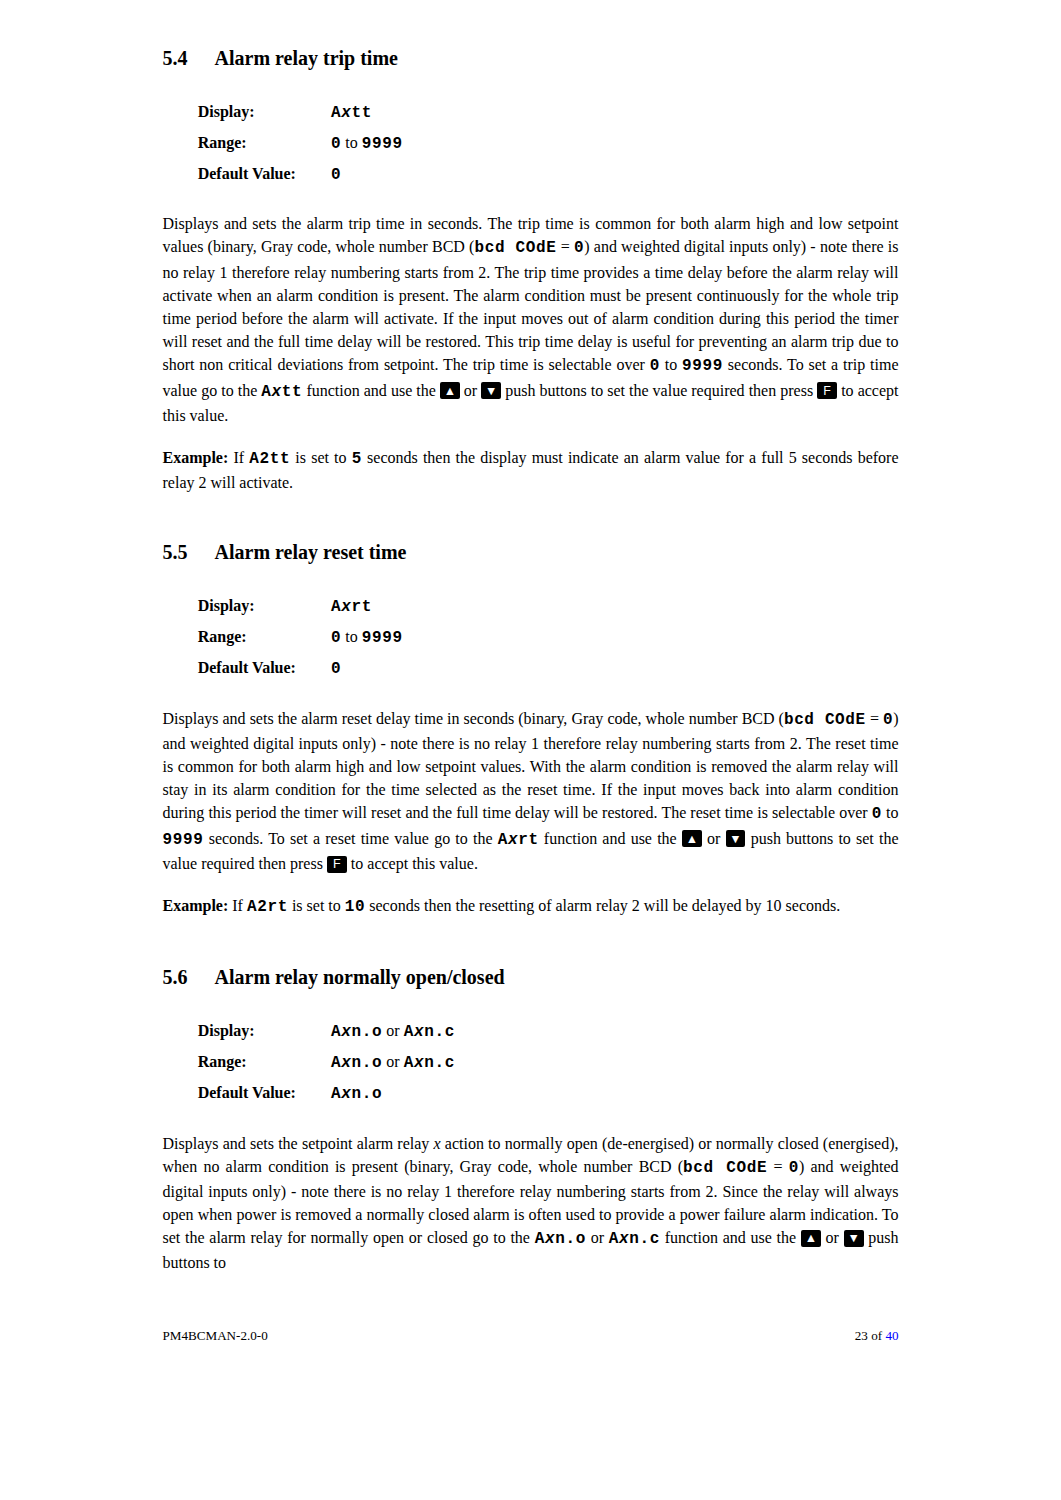5.4 Alarm relay trip time
| Display: | A x tt |
| Range: | 0 to 9999 |
| Default Value: | 0 |
Displays and sets the alarm trip time in seconds. The trip time is common for both alarm high and low setpoint values (binary, Gray code, whole number BCD (bcd COdE = 0) and weighted digital inputs only) - note there is no relay 1 therefore relay numbering starts from 2. The trip time provides a time delay before the alarm relay will activate when an alarm condition is present. The alarm condition must be present continuously for the whole trip time period before the alarm will activate. If the input moves out of alarm condition during this period the timer will reset and the full time delay will be restored. This trip time delay is useful for preventing an alarm trip due to short non critical deviations from setpoint. The trip time is selectable over 0 to 9999 seconds. To set a trip time value go to the Axtt function and use the ▲ or ▼ push buttons to set the value required then press F to accept this value.
Example: If A2tt is set to 5 seconds then the display must indicate an alarm value for a full 5 seconds before relay 2 will activate.
5.5 Alarm relay reset time
| Display: | A x rt |
| Range: | 0 to 9999 |
| Default Value: | 0 |
Displays and sets the alarm reset delay time in seconds (binary, Gray code, whole number BCD (bcd COdE = 0) and weighted digital inputs only) - note there is no relay 1 therefore relay numbering starts from 2. The reset time is common for both alarm high and low setpoint values. With the alarm condition is removed the alarm relay will stay in its alarm condition for the time selected as the reset time. If the input moves back into alarm condition during this period the timer will reset and the full time delay will be restored. The reset time is selectable over 0 to 9999 seconds. To set a reset time value go to the Axrt function and use the ▲ or ▼ push buttons to set the value required then press F to accept this value.
Example: If A2rt is set to 10 seconds then the resetting of alarm relay 2 will be delayed by 10 seconds.
5.6 Alarm relay normally open/closed
| Display: | A x n.o or A x n.c |
| Range: | A x n.o or A x n.c |
| Default Value: | A x n.o |
Displays and sets the setpoint alarm relay x action to normally open (de-energised) or normally closed (energised), when no alarm condition is present (binary, Gray code, whole number BCD (bcd COdE = 0) and weighted digital inputs only) - note there is no relay 1 therefore relay numbering starts from 2. Since the relay will always open when power is removed a normally closed alarm is often used to provide a power failure alarm indication. To set the alarm relay for normally open or closed go to the Axn.o or Axn.c function and use the ▲ or ▼ push buttons to
PM4BCMAN-2.0-0
23 of 40